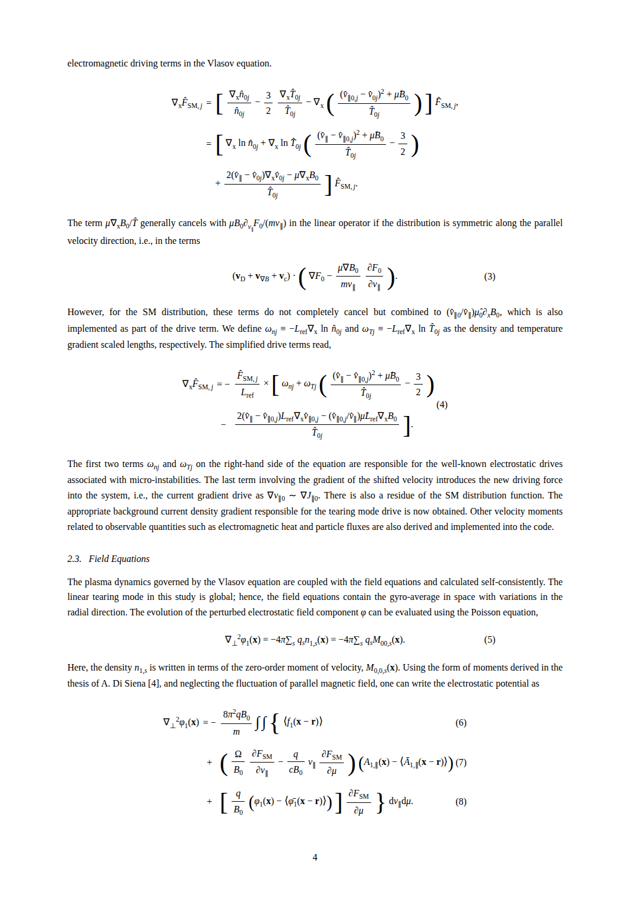electromagnetic driving terms in the Vlasov equation.
| ∇ x F̂ SM, j | = | [ ∇ x n̂ 0 j n̂ 0 j − 3 2 ∇ x T̂ 0 j T̂ 0 j − ∇ x ( ( v̂ ∥0, j − v̂ 0 j ) 2 + μ̂B 0 T̂ 0 j ) ] F̂ SM, j , |
| | = | [ ∇ x ln n̂ 0 j + ∇ x ln T̂ 0 j ( ( v̂ ∥ − v̂ ∥0, j ) 2 + μ̂B 0 T̂ 0 j − 3 2 ) |
| | | + 2( v̂ ∥ − v̂ 0 j )∇ x v̂ 0 j − μ̂ ∇ x B 0 T̂ 0 j ] F̂ SM, j . |
The term μ̂∇xB0/T̂ generally cancels with μB0∂v∥F0/(mv∥) in the linear operator if the distribution is symmetric along the parallel velocity direction, i.e., in the terms
(vD + v∇B + vc) · ( ∇F0 − μ∇B0 mv∥ ∂F0∂v∥ ).
(3)
However, for the SM distribution, these terms do not completely cancel but combined to (v̂∥0/v̂∥)μ̂0∂xB0, which is also implemented as part of the drive term. We define ωnj ≡ −Lref∇x ln n̂0j and ωTj ≡ −Lref∇x ln T̂0j as the density and temperature gradient scaled lengths, respectively. The simplified drive terms read,
| ∇ x F̂ SM, j | = − | F̂ SM, j L ref × [ ω nj + ω Tj ( ( v̂ ∥ − v̂ ∥0, j ) 2 + μ̂B 0 T̂ 0 j − 3 2 ) | (4) |
| | − | 2( v̂ ∥ − v̂ ∥0, j ) L ref ∇ x v̂ ∥0, j − ( v̂ ∥0, j / v̂ ∥ ) μ̂L ref ∇ x B 0 T̂ 0 j ] . |
The first two terms ωnj and ωTj on the right-hand side of the equation are responsible for the well-known electrostatic drives associated with micro-instabilities. The last term involving the gradient of the shifted velocity introduces the new driving force into the system, i.e., the current gradient drive as ∇v∥0 ∼ ∇J∥0. There is also a residue of the SM distribution function. The appropriate background current density gradient responsible for the tearing mode drive is now obtained. Other velocity moments related to observable quantities such as electromagnetic heat and particle fluxes are also derived and implemented into the code.
2.3. Field Equations
The plasma dynamics governed by the Vlasov equation are coupled with the field equations and calculated self-consistently. The linear tearing mode in this study is global; hence, the field equations contain the gyro-average in space with variations in the radial direction. The evolution of the perturbed electrostatic field component φ can be evaluated using the Poisson equation,
∇⊥2φ1(x) = −4π∑s qsn1,s(x) = −4π∑s qsM00,s(x).
(5)
Here, the density n1,s is written in terms of the zero-order moment of velocity, M0,0,s(x). Using the form of moments derived in the thesis of A. Di Siena [4], and neglecting the fluctuation of parallel magnetic field, one can write the electrostatic potential as
| ∇ ⊥ 2 φ 1 ( x ) | = − | 8 π 2 qB 0 m ∫ ∫ { ⟨ f 1 ( x − r ) ⟩ | (6) |
| | + | ( Ω B 0 ∂ F SM ∂ v ∥ − q cB 0 v ∥ ∂ F SM ∂ μ ) ( A 1,∥ ( x ) − ⟨ Ā 1,∥ ( x − r ) ⟩ ) | (7) |
| | + | [ q B 0 ( φ 1 ( x ) − ⟨ φ̄ 1 ( x − r ) ⟩ ) ] ∂ F SM ∂ μ } d v ∥ d μ . | (8) |
4